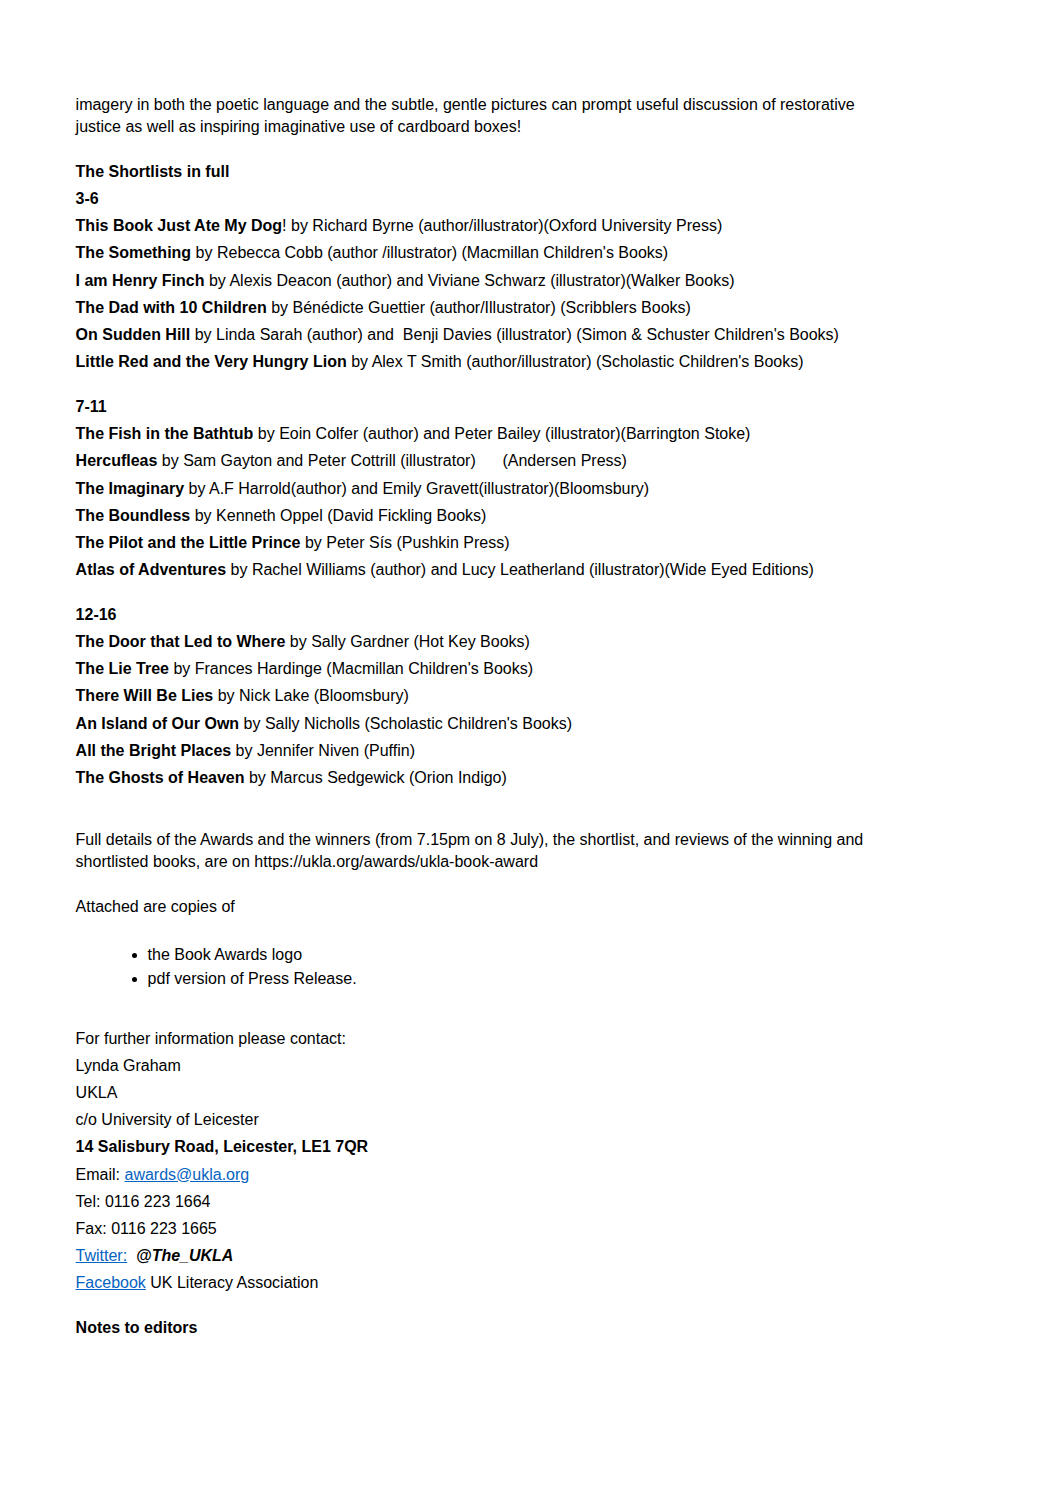imagery in both the poetic language and the subtle, gentle pictures can prompt useful discussion of restorative justice as well as inspiring imaginative use of cardboard boxes!
The Shortlists in full
3-6
This Book Just Ate My Dog! by Richard Byrne (author/illustrator)(Oxford University Press)
The Something by Rebecca Cobb (author /illustrator) (Macmillan Children's Books)
I am Henry Finch by Alexis Deacon (author) and Viviane Schwarz (illustrator)(Walker Books)
The Dad with 10 Children by Bénédicte Guettier (author/Illustrator) (Scribblers Books)
On Sudden Hill by Linda Sarah (author) and Benji Davies (illustrator) (Simon & Schuster Children's Books)
Little Red and the Very Hungry Lion by Alex T Smith (author/illustrator) (Scholastic Children's Books)
7-11
The Fish in the Bathtub by Eoin Colfer (author) and Peter Bailey (illustrator)(Barrington Stoke)
Hercufleas by Sam Gayton and Peter Cottrill (illustrator) (Andersen Press)
The Imaginary by A.F Harrold(author) and Emily Gravett(illustrator)(Bloomsbury)
The Boundless by Kenneth Oppel (David Fickling Books)
The Pilot and the Little Prince by Peter Sís (Pushkin Press)
Atlas of Adventures by Rachel Williams (author) and Lucy Leatherland (illustrator)(Wide Eyed Editions)
12-16
The Door that Led to Where by Sally Gardner (Hot Key Books)
The Lie Tree by Frances Hardinge (Macmillan Children's Books)
There Will Be Lies by Nick Lake (Bloomsbury)
An Island of Our Own by Sally Nicholls (Scholastic Children's Books)
All the Bright Places by Jennifer Niven (Puffin)
The Ghosts of Heaven by Marcus Sedgewick (Orion Indigo)
Full details of the Awards and the winners (from 7.15pm on 8 July), the shortlist, and reviews of the winning and shortlisted books, are on https://ukla.org/awards/ukla-book-award
Attached are copies of
the Book Awards logo
pdf version of Press Release.
For further information please contact:
Lynda Graham
UKLA
c/o University of Leicester
14 Salisbury Road, Leicester, LE1 7QR
Email: awards@ukla.org
Tel: 0116 223 1664
Fax: 0116 223 1665
Twitter: @The_UKLA
Facebook UK Literacy Association
Notes to editors